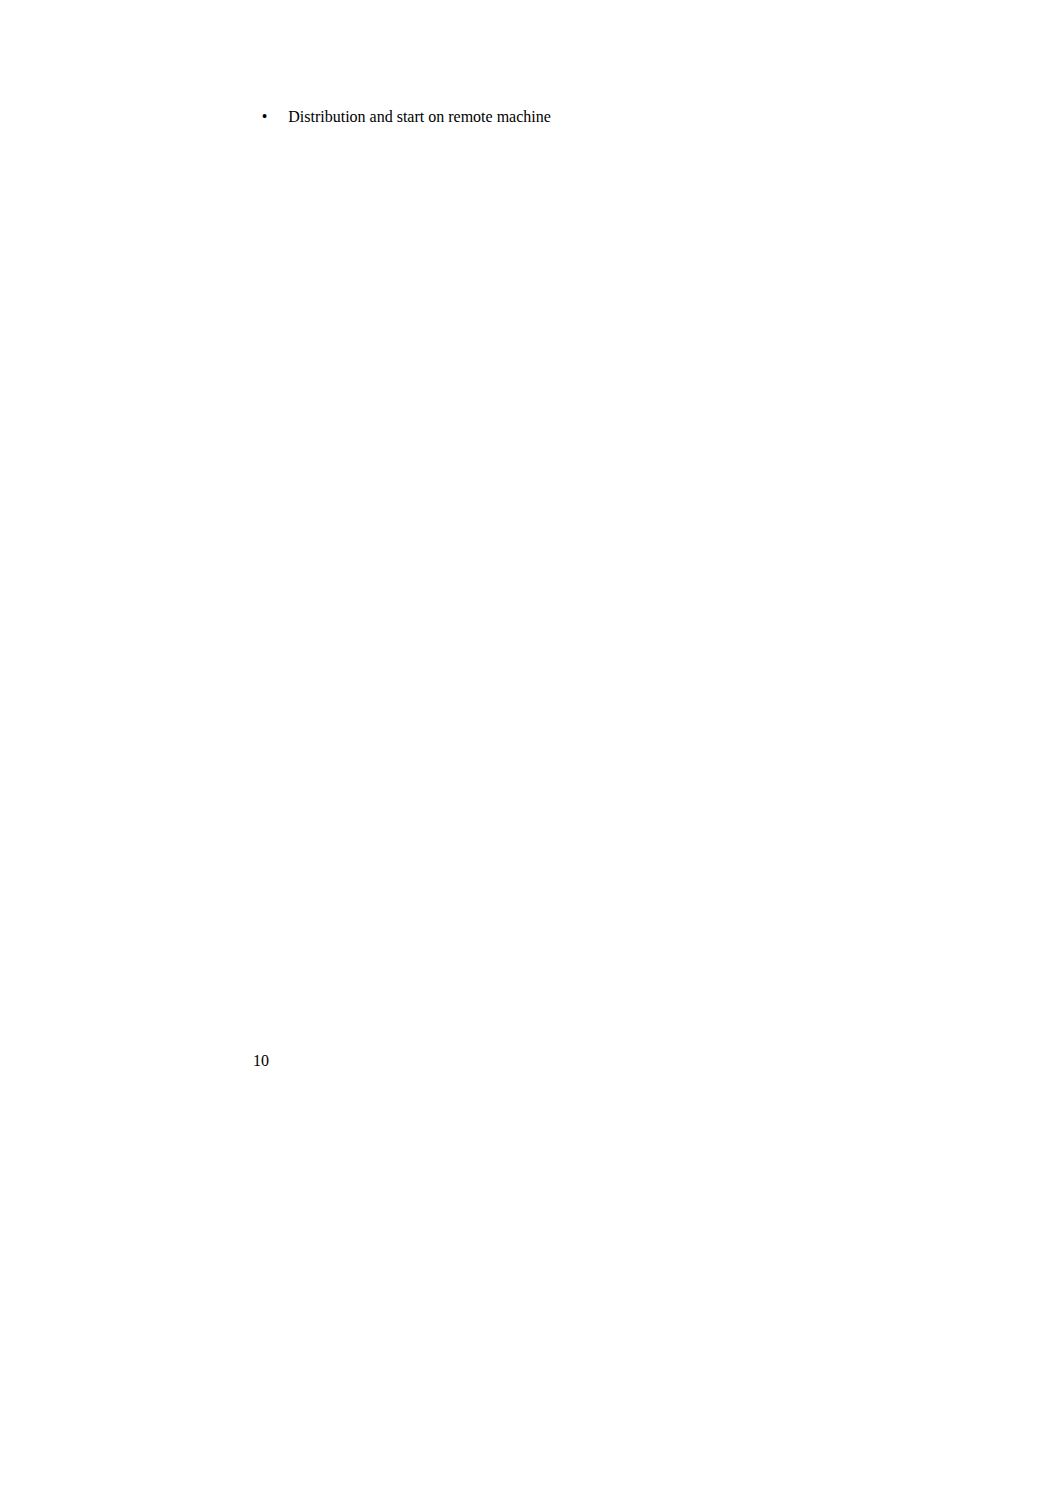Distribution and start on remote machine
10